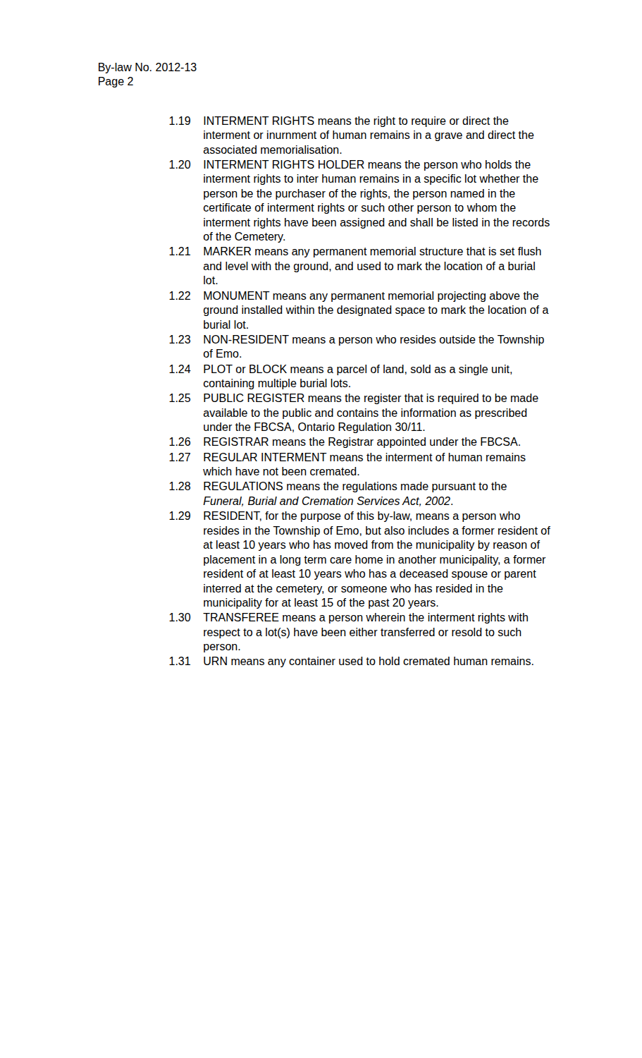By-law No. 2012-13
Page 2
1.19
INTERMENT RIGHTS means the right to require or direct the interment or inurnment of human remains in a grave and direct the associated memorialisation.
1.20
INTERMENT RIGHTS HOLDER means the person who holds the interment rights to inter human remains in a specific lot whether the person be the purchaser of the rights, the person named in the certificate of interment rights or such other person to whom the interment rights have been assigned and shall be listed in the records of the Cemetery.
1.21
MARKER means any permanent memorial structure that is set flush and level with the ground, and used to mark the location of a burial lot.
1.22
MONUMENT means any permanent memorial projecting above the ground installed within the designated space to mark the location of a burial lot.
1.23
NON-RESIDENT means a person who resides outside the Township of Emo.
1.24
PLOT or BLOCK means a parcel of land, sold as a single unit, containing multiple burial lots.
1.25
PUBLIC REGISTER means the register that is required to be made available to the public and contains the information as prescribed under the FBCSA, Ontario Regulation 30/11.
1.26
REGISTRAR means the Registrar appointed under the FBCSA.
1.27
REGULAR INTERMENT means the interment of human remains which have not been cremated.
1.28
REGULATIONS means the regulations made pursuant to the Funeral, Burial and Cremation Services Act, 2002.
1.29
RESIDENT, for the purpose of this by-law, means a person who resides in the Township of Emo, but also includes a former resident of at least 10 years who has moved from the municipality by reason of placement in a long term care home in another municipality, a former resident of at least 10 years who has a deceased spouse or parent interred at the cemetery, or someone who has resided in the municipality for at least 15 of the past 20 years.
1.30
TRANSFEREE means a person wherein the interment rights with respect to a lot(s) have been either transferred or resold to such person.
1.31
URN means any container used to hold cremated human remains.